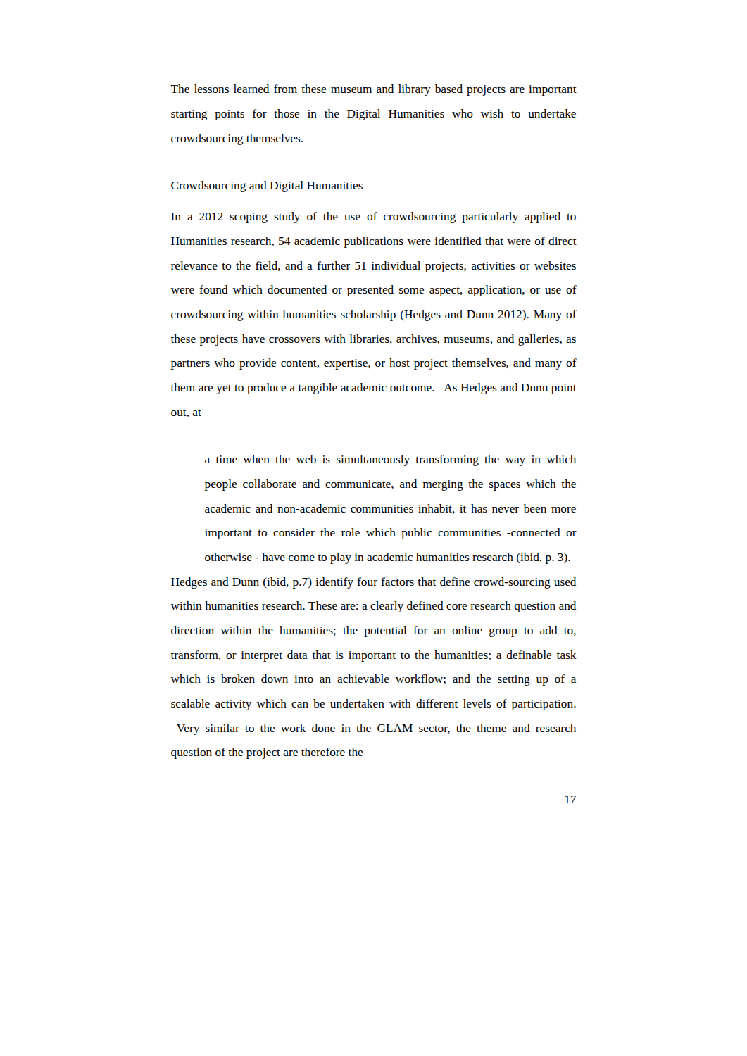The lessons learned from these museum and library based projects are important starting points for those in the Digital Humanities who wish to undertake crowdsourcing themselves.
Crowdsourcing and Digital Humanities
In a 2012 scoping study of the use of crowdsourcing particularly applied to Humanities research, 54 academic publications were identified that were of direct relevance to the field, and a further 51 individual projects, activities or websites were found which documented or presented some aspect, application, or use of crowdsourcing within humanities scholarship (Hedges and Dunn 2012). Many of these projects have crossovers with libraries, archives, museums, and galleries, as partners who provide content, expertise, or host project themselves, and many of them are yet to produce a tangible academic outcome. As Hedges and Dunn point out, at
a time when the web is simultaneously transforming the way in which people collaborate and communicate, and merging the spaces which the academic and non-academic communities inhabit, it has never been more important to consider the role which public communities -connected or otherwise - have come to play in academic humanities research (ibid, p. 3).
Hedges and Dunn (ibid, p.7) identify four factors that define crowd-sourcing used within humanities research. These are: a clearly defined core research question and direction within the humanities; the potential for an online group to add to, transform, or interpret data that is important to the humanities; a definable task which is broken down into an achievable workflow; and the setting up of a scalable activity which can be undertaken with different levels of participation. Very similar to the work done in the GLAM sector, the theme and research question of the project are therefore the
17